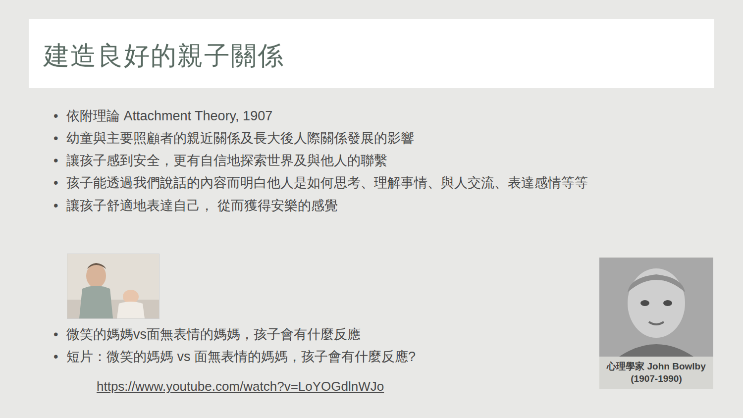建造良好的親子關係
依附理論 Attachment Theory, 1907
幼童與主要照顧者的親近關係及長大後人際關係發展的影響
讓孩子感到安全，更有自信地探索世界及與他人的聯繫
孩子能透過我們說話的內容而明白他人是如何思考、理解事情、與人交流、表達感情等等
讓孩子舒適地表達自己， 從而獲得安樂的感覺
微笑的媽媽vs面無表情的媽媽，孩子會有什麼反應
短片：微笑的媽媽 vs 面無表情的媽媽，孩子會有什麼反應?
https://www.youtube.com/watch?v=LoYOGdlnWJo
心理學家 John Bowlby (1907-1990)